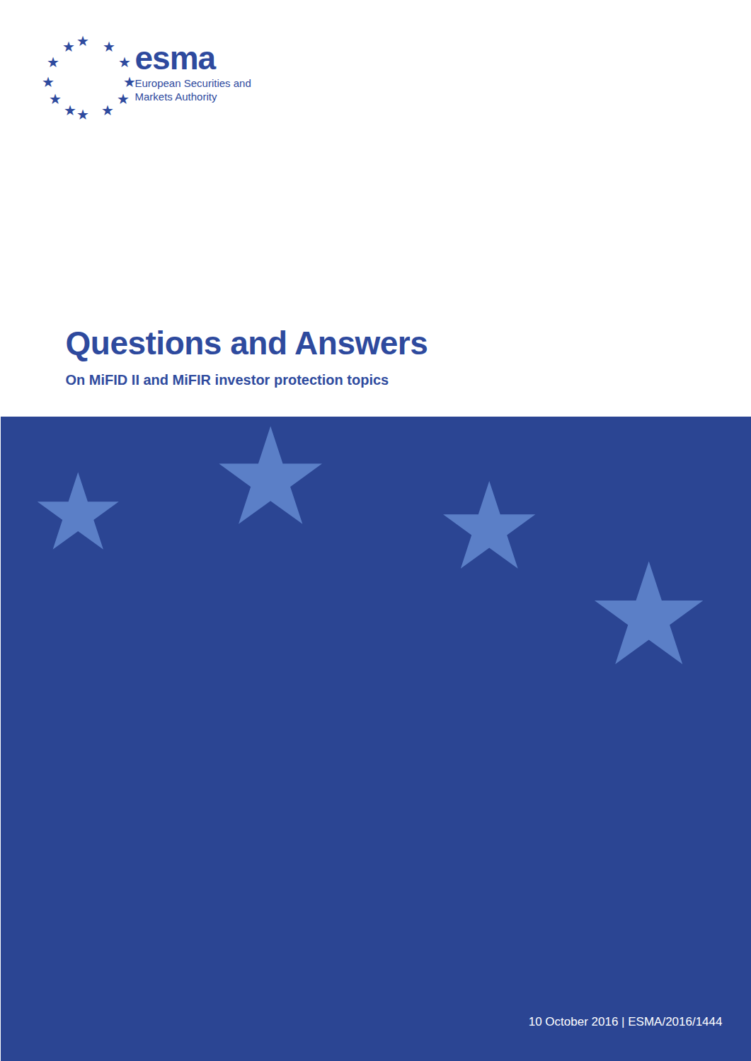★ ★ ★ ★ ★ ★ ★ ★ ★ ★ ★ ★
esma European Securities and
Markets Authority
Questions and Answers
On MiFID II and MiFIR investor protection topics
★ ★ ★ ★
10 October 2016 | ESMA/2016/1444